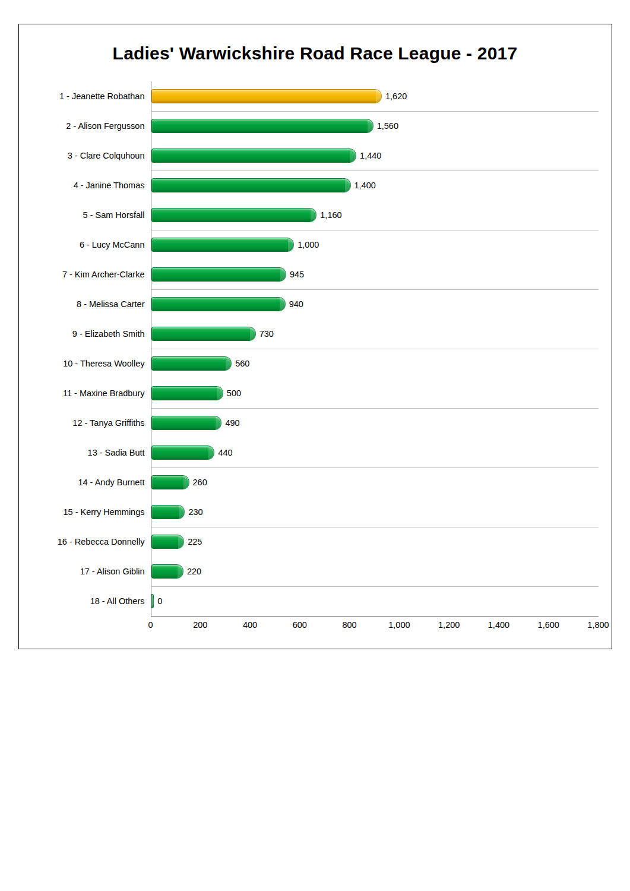Ladies' Warwickshire Road Race League - 2017
1 - Jeanette Robathan
2 - Alison Fergusson
3 - Clare Colquhoun
4 - Janine Thomas
5 - Sam Horsfall
6 - Lucy McCann
7 - Kim Archer-Clarke
8 - Melissa Carter
9 - Elizabeth Smith
10 - Theresa Woolley
11 - Maxine Bradbury
12 - Tanya Griffiths
13 - Sadia Butt
14 - Andy Burnett
15 - Kerry Hemmings
16 - Rebecca Donnelly
17 - Alison Giblin
18 - All Others
1,620
1,560
1,440
1,400
1,160
1,000
945
940
730
560
500
490
440
260
230
225
220
0
0 200 400 600 800 1,000 1,200 1,400 1,600 1,800